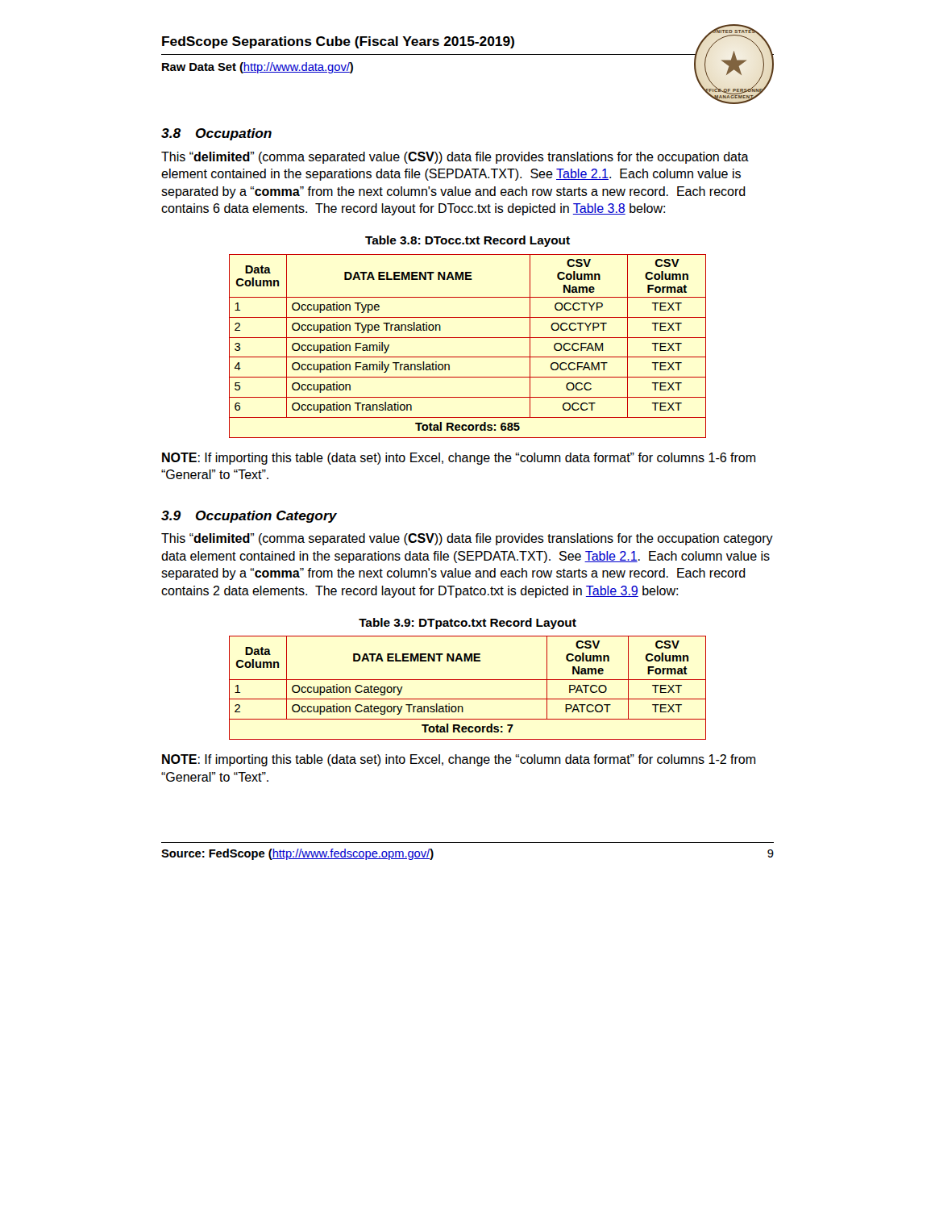UNITED STATES
OFFICE OF PERSONNEL MANAGEMENT
FedScope Separations Cube (Fiscal Years 2015-2019)
Raw Data Set (http://www.data.gov/)
3.8 Occupation
This “delimited” (comma separated value (CSV)) data file provides translations for the occupation data element contained in the separations data file (SEPDATA.TXT). See Table 2.1. Each column value is separated by a “comma” from the next column's value and each row starts a new record. Each record contains 6 data elements. The record layout for DTocc.txt is depicted in Table 3.8 below:
Table 3.8: DTocc.txt Record Layout
| Data Column | DATA ELEMENT NAME | CSV Column Name | CSV Column Format |
| --- | --- | --- | --- |
| 1 | Occupation Type | OCCTYP | TEXT |
| 2 | Occupation Type Translation | OCCTYPT | TEXT |
| 3 | Occupation Family | OCCFAM | TEXT |
| 4 | Occupation Family Translation | OCCFAMT | TEXT |
| 5 | Occupation | OCC | TEXT |
| 6 | Occupation Translation | OCCT | TEXT |
| Total Records: 685 |
NOTE: If importing this table (data set) into Excel, change the “column data format” for columns 1-6 from “General” to “Text”.
3.9 Occupation Category
This “delimited” (comma separated value (CSV)) data file provides translations for the occupation category data element contained in the separations data file (SEPDATA.TXT). See Table 2.1. Each column value is separated by a “comma” from the next column's value and each row starts a new record. Each record contains 2 data elements. The record layout for DTpatco.txt is depicted in Table 3.9 below:
Table 3.9: DTpatco.txt Record Layout
| Data Column | DATA ELEMENT NAME | CSV Column Name | CSV Column Format |
| --- | --- | --- | --- |
| 1 | Occupation Category | PATCO | TEXT |
| 2 | Occupation Category Translation | PATCOT | TEXT |
| Total Records: 7 |
NOTE: If importing this table (data set) into Excel, change the “column data format” for columns 1-2 from “General” to “Text”.
Source: FedScope (http://www.fedscope.opm.gov/)
9